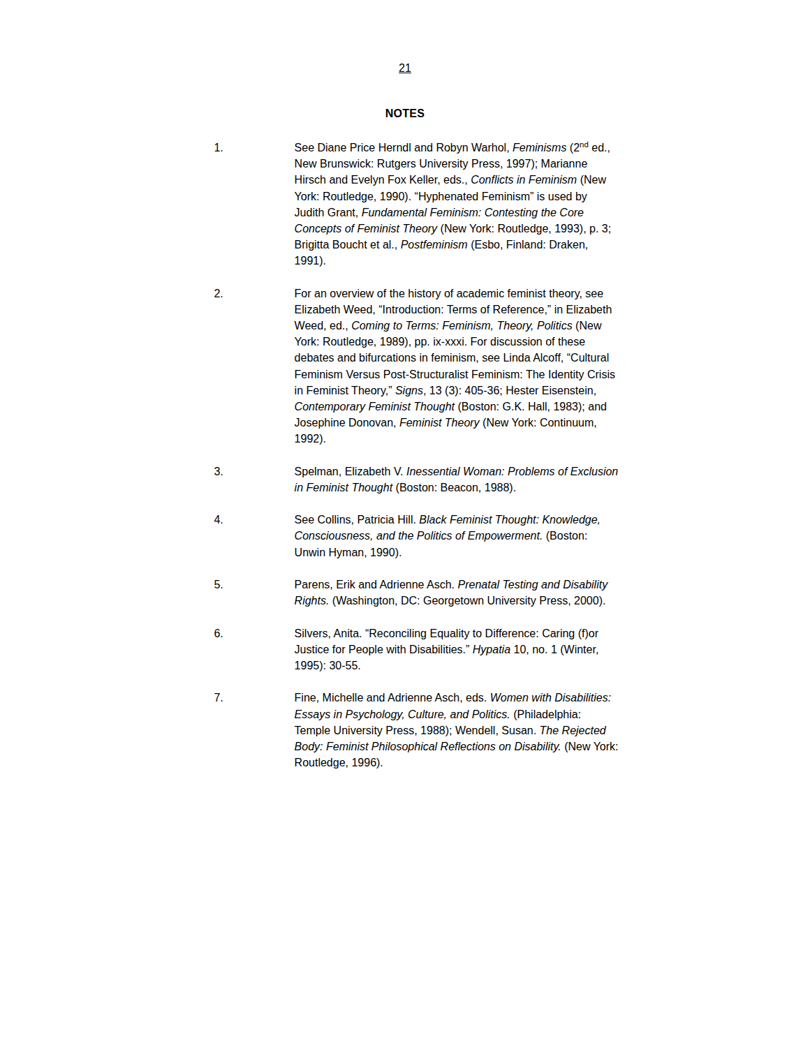21
NOTES
1. See Diane Price Herndl and Robyn Warhol, Feminisms (2nd ed., New Brunswick: Rutgers University Press, 1997); Marianne Hirsch and Evelyn Fox Keller, eds., Conflicts in Feminism (New York: Routledge, 1990). “Hyphenated Feminism” is used by Judith Grant, Fundamental Feminism: Contesting the Core Concepts of Feminist Theory (New York: Routledge, 1993), p. 3; Brigitta Boucht et al., Postfeminism (Esbo, Finland: Draken, 1991).
2. For an overview of the history of academic feminist theory, see Elizabeth Weed, “Introduction: Terms of Reference,” in Elizabeth Weed, ed., Coming to Terms: Feminism, Theory, Politics (New York: Routledge, 1989), pp. ix-xxxi. For discussion of these debates and bifurcations in feminism, see Linda Alcoff, “Cultural Feminism Versus Post-Structuralist Feminism: The Identity Crisis in Feminist Theory,” Signs, 13 (3): 405-36; Hester Eisenstein, Contemporary Feminist Thought (Boston: G.K. Hall, 1983); and Josephine Donovan, Feminist Theory (New York: Continuum, 1992).
3. Spelman, Elizabeth V. Inessential Woman: Problems of Exclusion in Feminist Thought (Boston: Beacon, 1988).
4. See Collins, Patricia Hill. Black Feminist Thought: Knowledge, Consciousness, and the Politics of Empowerment. (Boston: Unwin Hyman, 1990).
5. Parens, Erik and Adrienne Asch. Prenatal Testing and Disability Rights. (Washington, DC: Georgetown University Press, 2000).
6. Silvers, Anita. “Reconciling Equality to Difference: Caring (f)or Justice for People with Disabilities.” Hypatia 10, no. 1 (Winter, 1995): 30-55.
7. Fine, Michelle and Adrienne Asch, eds. Women with Disabilities: Essays in Psychology, Culture, and Politics. (Philadelphia: Temple University Press, 1988); Wendell, Susan. The Rejected Body: Feminist Philosophical Reflections on Disability. (New York: Routledge, 1996).